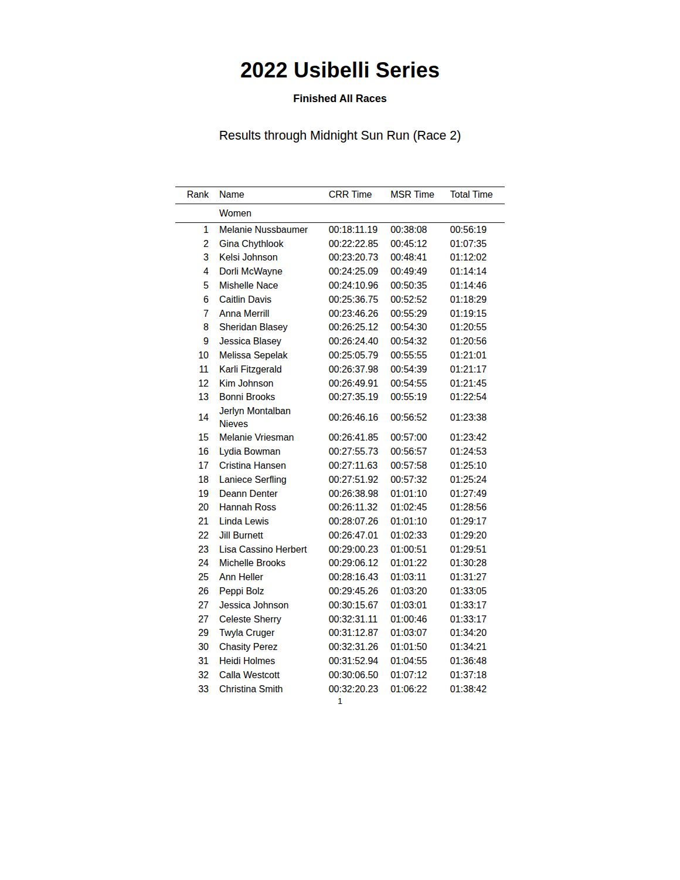2022 Usibelli Series
Finished All Races
Results through Midnight Sun Run (Race 2)
| Rank | Name | CRR Time | MSR Time | Total Time |
| --- | --- | --- | --- | --- |
| | Women |
| 1 | Melanie Nussbaumer | 00:18:11.19 | 00:38:08 | 00:56:19 |
| 2 | Gina Chythlook | 00:22:22.85 | 00:45:12 | 01:07:35 |
| 3 | Kelsi Johnson | 00:23:20.73 | 00:48:41 | 01:12:02 |
| 4 | Dorli McWayne | 00:24:25.09 | 00:49:49 | 01:14:14 |
| 5 | Mishelle Nace | 00:24:10.96 | 00:50:35 | 01:14:46 |
| 6 | Caitlin Davis | 00:25:36.75 | 00:52:52 | 01:18:29 |
| 7 | Anna Merrill | 00:23:46.26 | 00:55:29 | 01:19:15 |
| 8 | Sheridan Blasey | 00:26:25.12 | 00:54:30 | 01:20:55 |
| 9 | Jessica Blasey | 00:26:24.40 | 00:54:32 | 01:20:56 |
| 10 | Melissa Sepelak | 00:25:05.79 | 00:55:55 | 01:21:01 |
| 11 | Karli Fitzgerald | 00:26:37.98 | 00:54:39 | 01:21:17 |
| 12 | Kim Johnson | 00:26:49.91 | 00:54:55 | 01:21:45 |
| 13 | Bonni Brooks | 00:27:35.19 | 00:55:19 | 01:22:54 |
| 14 | Jerlyn Montalban Nieves | 00:26:46.16 | 00:56:52 | 01:23:38 |
| 15 | Melanie Vriesman | 00:26:41.85 | 00:57:00 | 01:23:42 |
| 16 | Lydia Bowman | 00:27:55.73 | 00:56:57 | 01:24:53 |
| 17 | Cristina Hansen | 00:27:11.63 | 00:57:58 | 01:25:10 |
| 18 | Laniece Serfling | 00:27:51.92 | 00:57:32 | 01:25:24 |
| 19 | Deann Denter | 00:26:38.98 | 01:01:10 | 01:27:49 |
| 20 | Hannah Ross | 00:26:11.32 | 01:02:45 | 01:28:56 |
| 21 | Linda Lewis | 00:28:07.26 | 01:01:10 | 01:29:17 |
| 22 | Jill Burnett | 00:26:47.01 | 01:02:33 | 01:29:20 |
| 23 | Lisa Cassino Herbert | 00:29:00.23 | 01:00:51 | 01:29:51 |
| 24 | Michelle Brooks | 00:29:06.12 | 01:01:22 | 01:30:28 |
| 25 | Ann Heller | 00:28:16.43 | 01:03:11 | 01:31:27 |
| 26 | Peppi Bolz | 00:29:45.26 | 01:03:20 | 01:33:05 |
| 27 | Jessica Johnson | 00:30:15.67 | 01:03:01 | 01:33:17 |
| 27 | Celeste Sherry | 00:32:31.11 | 01:00:46 | 01:33:17 |
| 29 | Twyla Cruger | 00:31:12.87 | 01:03:07 | 01:34:20 |
| 30 | Chasity Perez | 00:32:31.26 | 01:01:50 | 01:34:21 |
| 31 | Heidi Holmes | 00:31:52.94 | 01:04:55 | 01:36:48 |
| 32 | Calla Westcott | 00:30:06.50 | 01:07:12 | 01:37:18 |
| 33 | Christina Smith | 00:32:20.23 | 01:06:22 | 01:38:42 |
1